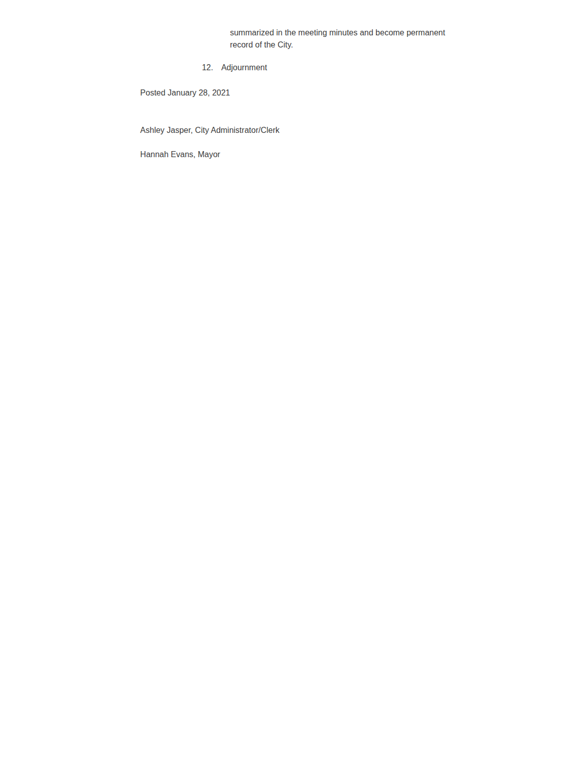summarized in the meeting minutes and become permanent record of the City.
Adjournment
Posted January 28, 2021
Ashley Jasper, City Administrator/Clerk
Hannah Evans, Mayor